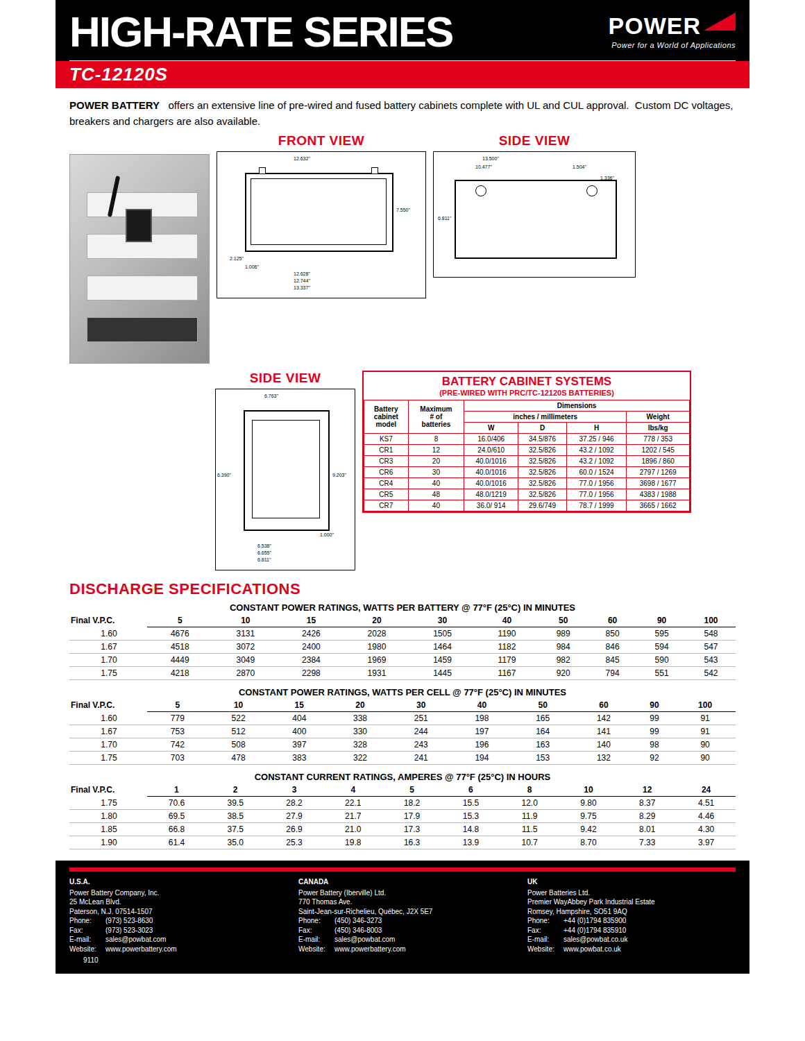POWER
Power for a World of Applications
HIGH-RATE SERIES
TC-12120S
POWER BATTERY offers an extensive line of pre-wired and fused battery cabinets complete with UL and CUL approval. Custom DC voltages, breakers and chargers are also available.
FRONT VIEW
12.632"
7.550"
2.125"
1.006"
12.628"
12.744"
13.337"
SIDE VIEW
13.500"
10.477"
1.504"
1.336"
6.811"
SIDE VIEW
6.763"
6.390"
9.203"
1.000"
6.538"
6.655"
6.811"
BATTERY CABINET SYSTEMS
(PRE-WIRED WITH PRC/TC-12120S BATTERIES)
| Battery cabinet model | Maximum # of batteries | Dimensions |
| --- | --- | --- |
| inches / millimeters | Weight |
| W | D | H | lbs/kg |
| KS7 | 8 | 16.0/406 | 34.5/876 | 37.25 / 946 | 778 / 353 |
| CR1 | 12 | 24.0/610 | 32.5/826 | 43.2 / 1092 | 1202 / 545 |
| CR3 | 20 | 40.0/1016 | 32.5/826 | 43.2 / 1092 | 1896 / 860 |
| CR6 | 30 | 40.0/1016 | 32.5/826 | 60.0 / 1524 | 2797 / 1269 |
| CR4 | 40 | 40.0/1016 | 32.5/826 | 77.0 / 1956 | 3698 / 1677 |
| CR5 | 48 | 48.0/1219 | 32.5/826 | 77.0 / 1956 | 4383 / 1988 |
| CR7 | 40 | 36.0/ 914 | 29.6/749 | 78.7 / 1999 | 3665 / 1662 |
DISCHARGE SPECIFICATIONS
CONSTANT POWER RATINGS, WATTS PER BATTERY @ 77°F (25°C) IN MINUTES
| Final V.P.C. | 5 | 10 | 15 | 20 | 30 | 40 | 50 | 60 | 90 | 100 |
| --- | --- | --- | --- | --- | --- | --- | --- | --- | --- | --- |
| 1.60 | 4676 | 3131 | 2426 | 2028 | 1505 | 1190 | 989 | 850 | 595 | 548 |
| 1.67 | 4518 | 3072 | 2400 | 1980 | 1464 | 1182 | 984 | 846 | 594 | 547 |
| 1.70 | 4449 | 3049 | 2384 | 1969 | 1459 | 1179 | 982 | 845 | 590 | 543 |
| 1.75 | 4218 | 2870 | 2298 | 1931 | 1445 | 1167 | 920 | 794 | 551 | 542 |
CONSTANT POWER RATINGS, WATTS PER CELL @ 77°F (25°C) IN MINUTES
| Final V.P.C. | 5 | 10 | 15 | 20 | 30 | 40 | 50 | 60 | 90 | 100 |
| --- | --- | --- | --- | --- | --- | --- | --- | --- | --- | --- |
| 1.60 | 779 | 522 | 404 | 338 | 251 | 198 | 165 | 142 | 99 | 91 |
| 1.67 | 753 | 512 | 400 | 330 | 244 | 197 | 164 | 141 | 99 | 91 |
| 1.70 | 742 | 508 | 397 | 328 | 243 | 196 | 163 | 140 | 98 | 90 |
| 1.75 | 703 | 478 | 383 | 322 | 241 | 194 | 153 | 132 | 92 | 90 |
CONSTANT CURRENT RATINGS, AMPERES @ 77°F (25°C) IN HOURS
| Final V.P.C. | 1 | 2 | 3 | 4 | 5 | 6 | 8 | 10 | 12 | 24 |
| --- | --- | --- | --- | --- | --- | --- | --- | --- | --- | --- |
| 1.75 | 70.6 | 39.5 | 28.2 | 22.1 | 18.2 | 15.5 | 12.0 | 9.80 | 8.37 | 4.51 |
| 1.80 | 69.5 | 38.5 | 27.9 | 21.7 | 17.9 | 15.3 | 11.9 | 9.75 | 8.29 | 4.46 |
| 1.85 | 66.8 | 37.5 | 26.9 | 21.0 | 17.3 | 14.8 | 11.5 | 9.42 | 8.01 | 4.30 |
| 1.90 | 61.4 | 35.0 | 25.3 | 19.8 | 16.3 | 13.9 | 10.7 | 8.70 | 7.33 | 3.97 |
U.S.A.
Power Battery Company, Inc.
25 McLean Blvd.
Paterson, N.J. 07514-1507
Phone:(973) 523-8630
Fax:(973) 523-3023
E-mail: sales@powbat.com
Website: www.powerbattery.com
CANADA
Power Battery (Iberville) Ltd.
770 Thomas Ave.
Saint-Jean-sur-Richelieu, Québec, J2X 5E7
Phone:(450) 346-3273
Fax:(450) 346-8003
E-mail: sales@powbat.com
Website: www.powerbattery.com
UK
Power Batteries Ltd.
Premier WayAbbey Park Industrial Estate
Romsey, Hampshire, SO51 9AQ
Phone:+44 (0)1794 835900
Fax:+44 (0)1794 835910
E-mail: sales@powbat.co.uk
Website: www.powbat.co.uk
9110